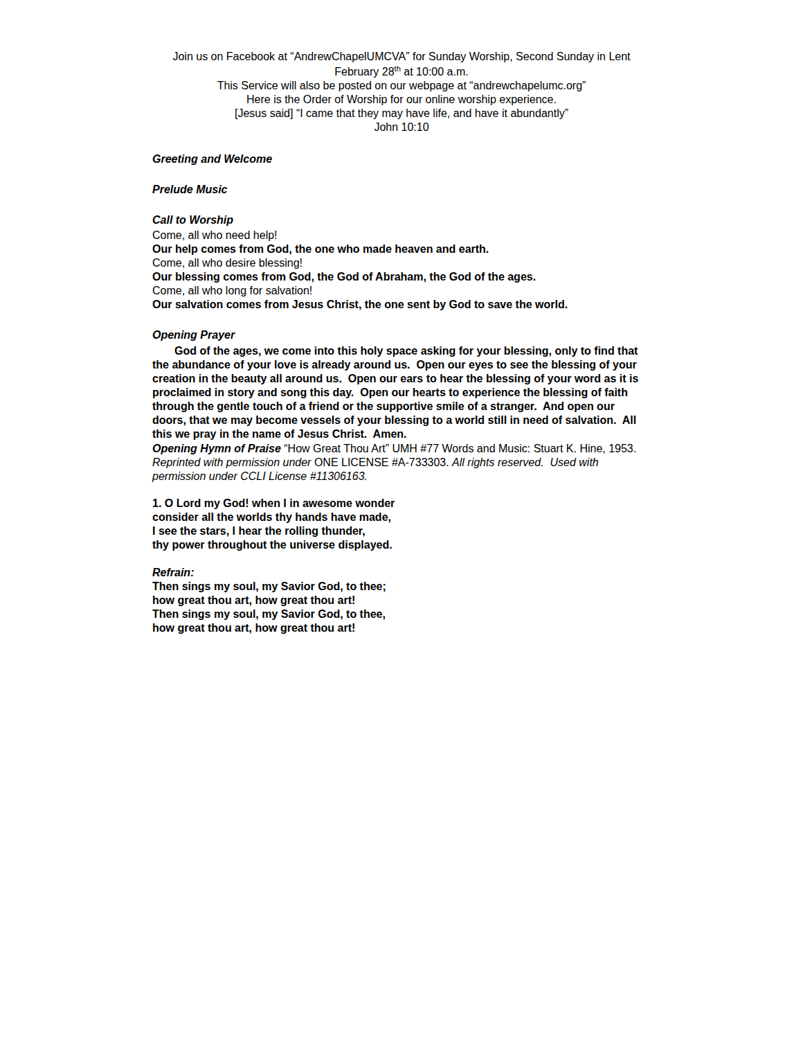Join us on Facebook at “AndrewChapelUMCVA” for Sunday Worship, Second Sunday in Lent
February 28th at 10:00 a.m.
This Service will also be posted on our webpage at “andrewchapelumc.org”
Here is the Order of Worship for our online worship experience.
[Jesus said] “I came that they may have life, and have it abundantly”
John 10:10
Greeting and Welcome
Prelude Music
Call to Worship
Come, all who need help!
Our help comes from God, the one who made heaven and earth.
Come, all who desire blessing!
Our blessing comes from God, the God of Abraham, the God of the ages.
Come, all who long for salvation!
Our salvation comes from Jesus Christ, the one sent by God to save the world.
Opening Prayer
God of the ages, we come into this holy space asking for your blessing, only to find that the abundance of your love is already around us. Open our eyes to see the blessing of your creation in the beauty all around us. Open our ears to hear the blessing of your word as it is proclaimed in story and song this day. Open our hearts to experience the blessing of faith through the gentle touch of a friend or the supportive smile of a stranger. And open our doors, that we may become vessels of your blessing to a world still in need of salvation. All this we pray in the name of Jesus Christ. Amen.
Opening Hymn of Praise “How Great Thou Art” UMH #77 Words and Music: Stuart K. Hine, 1953. Reprinted with permission under ONE LICENSE #A-733303. All rights reserved. Used with permission under CCLI License #11306163.
1. O Lord my God! when I in awesome wonder
consider all the worlds thy hands have made,
I see the stars, I hear the rolling thunder,
thy power throughout the universe displayed.
Refrain:
Then sings my soul, my Savior God, to thee;
how great thou art, how great thou art!
Then sings my soul, my Savior God, to thee,
how great thou art, how great thou art!